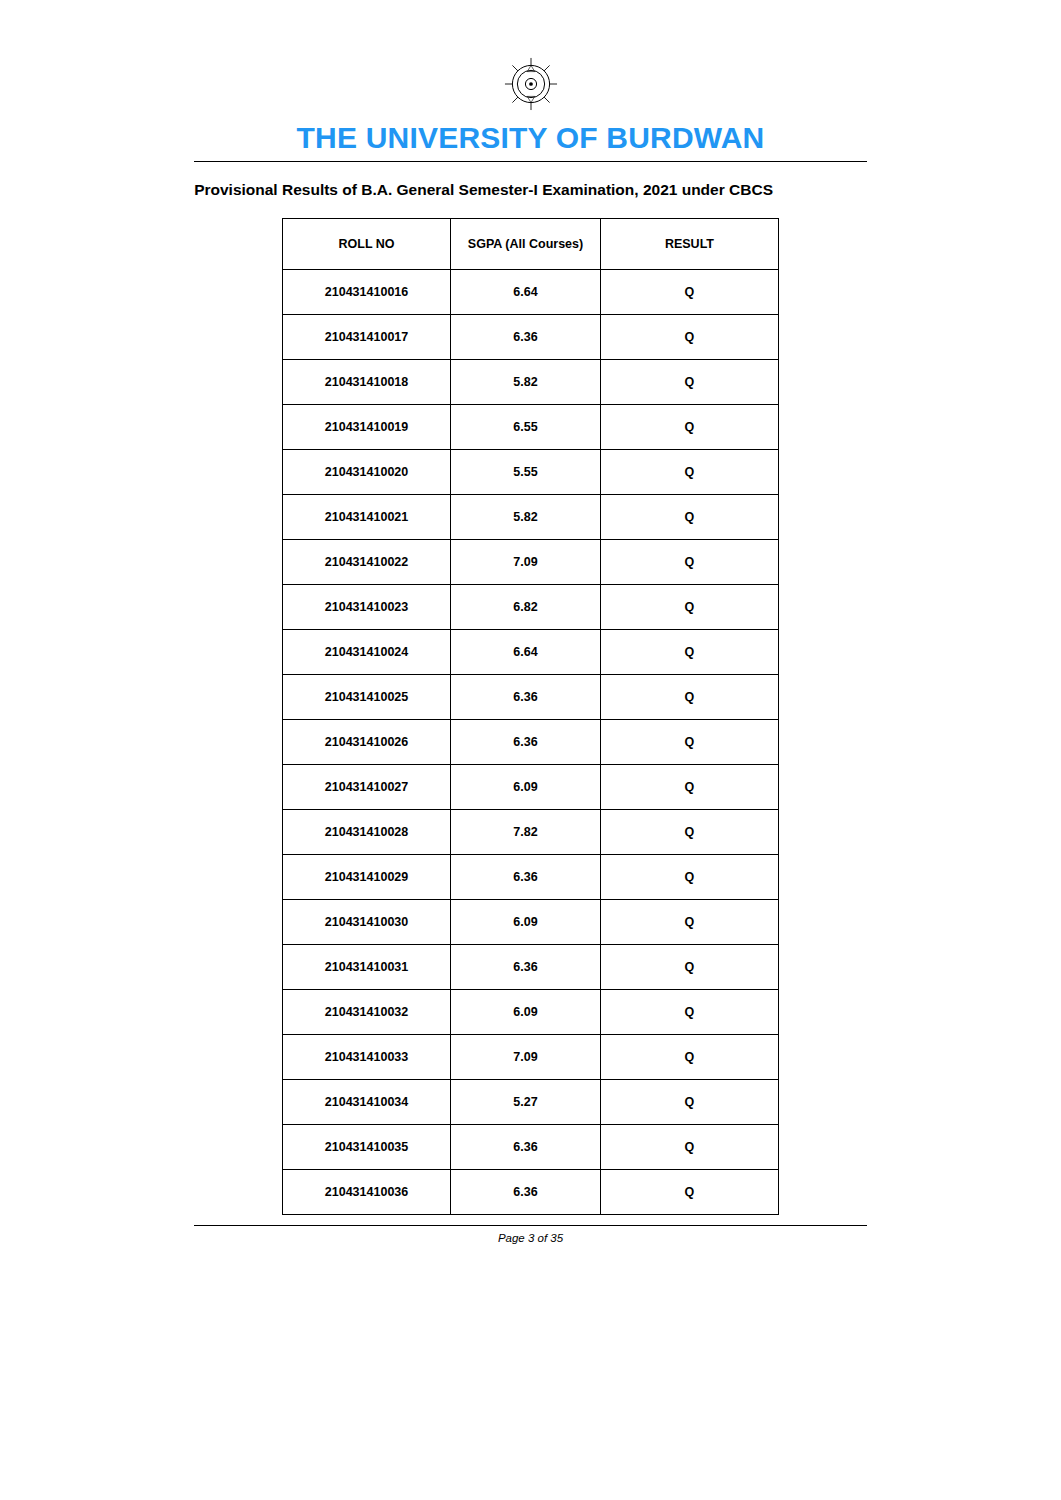THE UNIVERSITY OF BURDWAN
Provisional Results of B.A. General Semester-I Examination, 2021 under CBCS
| ROLL NO | SGPA (All Courses) | RESULT |
| --- | --- | --- |
| 210431410016 | 6.64 | Q |
| 210431410017 | 6.36 | Q |
| 210431410018 | 5.82 | Q |
| 210431410019 | 6.55 | Q |
| 210431410020 | 5.55 | Q |
| 210431410021 | 5.82 | Q |
| 210431410022 | 7.09 | Q |
| 210431410023 | 6.82 | Q |
| 210431410024 | 6.64 | Q |
| 210431410025 | 6.36 | Q |
| 210431410026 | 6.36 | Q |
| 210431410027 | 6.09 | Q |
| 210431410028 | 7.82 | Q |
| 210431410029 | 6.36 | Q |
| 210431410030 | 6.09 | Q |
| 210431410031 | 6.36 | Q |
| 210431410032 | 6.09 | Q |
| 210431410033 | 7.09 | Q |
| 210431410034 | 5.27 | Q |
| 210431410035 | 6.36 | Q |
| 210431410036 | 6.36 | Q |
Page 3 of 35